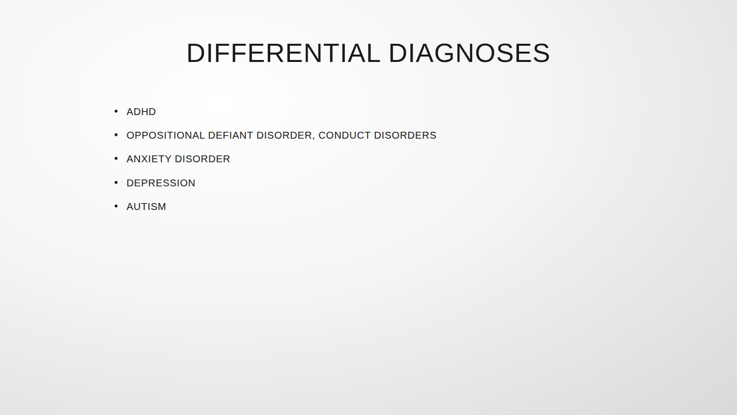Differential Diagnoses
ADHD
Oppositional Defiant Disorder, Conduct Disorders
Anxiety Disorder
Depression
Autism